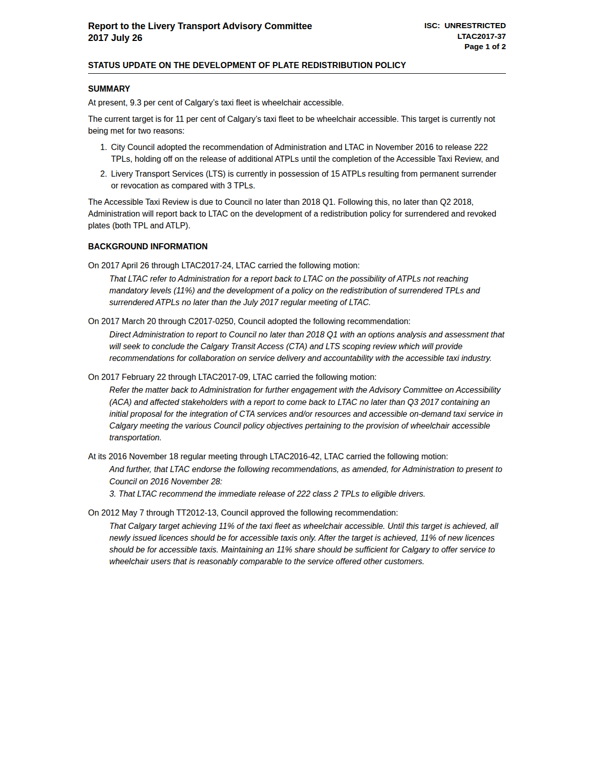Report to the Livery Transport Advisory Committee
2017 July 26
ISC: UNRESTRICTED
LTAC2017-37
Page 1 of 2
STATUS UPDATE ON THE DEVELOPMENT OF PLATE REDISTRIBUTION POLICY
SUMMARY
At present, 9.3 per cent of Calgary’s taxi fleet is wheelchair accessible.
The current target is for 11 per cent of Calgary’s taxi fleet to be wheelchair accessible. This target is currently not being met for two reasons:
City Council adopted the recommendation of Administration and LTAC in November 2016 to release 222 TPLs, holding off on the release of additional ATPLs until the completion of the Accessible Taxi Review, and
Livery Transport Services (LTS) is currently in possession of 15 ATPLs resulting from permanent surrender or revocation as compared with 3 TPLs.
The Accessible Taxi Review is due to Council no later than 2018 Q1. Following this, no later than Q2 2018, Administration will report back to LTAC on the development of a redistribution policy for surrendered and revoked plates (both TPL and ATLP).
BACKGROUND INFORMATION
On 2017 April 26 through LTAC2017-24, LTAC carried the following motion:
That LTAC refer to Administration for a report back to LTAC on the possibility of ATPLs not reaching mandatory levels (11%) and the development of a policy on the redistribution of surrendered TPLs and surrendered ATPLs no later than the July 2017 regular meeting of LTAC.
On 2017 March 20 through C2017-0250, Council adopted the following recommendation:
Direct Administration to report to Council no later than 2018 Q1 with an options analysis and assessment that will seek to conclude the Calgary Transit Access (CTA) and LTS scoping review which will provide recommendations for collaboration on service delivery and accountability with the accessible taxi industry.
On 2017 February 22 through LTAC2017-09, LTAC carried the following motion:
Refer the matter back to Administration for further engagement with the Advisory Committee on Accessibility (ACA) and affected stakeholders with a report to come back to LTAC no later than Q3 2017 containing an initial proposal for the integration of CTA services and/or resources and accessible on-demand taxi service in Calgary meeting the various Council policy objectives pertaining to the provision of wheelchair accessible transportation.
At its 2016 November 18 regular meeting through LTAC2016-42, LTAC carried the following motion:
And further, that LTAC endorse the following recommendations, as amended, for Administration to present to Council on 2016 November 28:
3. That LTAC recommend the immediate release of 222 class 2 TPLs to eligible drivers.
On 2012 May 7 through TT2012-13, Council approved the following recommendation:
That Calgary target achieving 11% of the taxi fleet as wheelchair accessible. Until this target is achieved, all newly issued licences should be for accessible taxis only. After the target is achieved, 11% of new licences should be for accessible taxis. Maintaining an 11% share should be sufficient for Calgary to offer service to wheelchair users that is reasonably comparable to the service offered other customers.